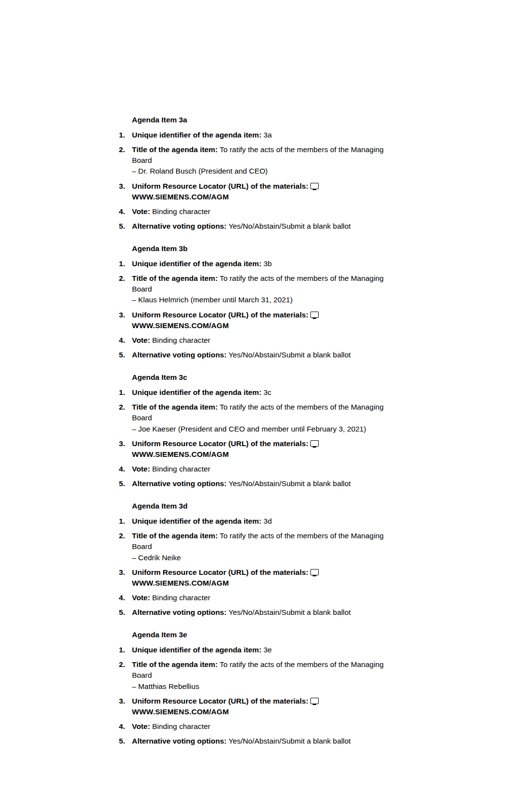Agenda Item 3a
1. Unique identifier of the agenda item: 3a
2. Title of the agenda item: To ratify the acts of the members of the Managing Board
– Dr. Roland Busch (President and CEO)
3. Uniform Resource Locator (URL) of the materials: WWW.SIEMENS.COM/AGM
4. Vote: Binding character
5. Alternative voting options: Yes/No/Abstain/Submit a blank ballot
Agenda Item 3b
1. Unique identifier of the agenda item: 3b
2. Title of the agenda item: To ratify the acts of the members of the Managing Board
– Klaus Helmrich (member until March 31, 2021)
3. Uniform Resource Locator (URL) of the materials: WWW.SIEMENS.COM/AGM
4. Vote: Binding character
5. Alternative voting options: Yes/No/Abstain/Submit a blank ballot
Agenda Item 3c
1. Unique identifier of the agenda item: 3c
2. Title of the agenda item: To ratify the acts of the members of the Managing Board
– Joe Kaeser (President and CEO and member until February 3, 2021)
3. Uniform Resource Locator (URL) of the materials: WWW.SIEMENS.COM/AGM
4. Vote: Binding character
5. Alternative voting options: Yes/No/Abstain/Submit a blank ballot
Agenda Item 3d
1. Unique identifier of the agenda item: 3d
2. Title of the agenda item: To ratify the acts of the members of the Managing Board
– Cedrik Neike
3. Uniform Resource Locator (URL) of the materials: WWW.SIEMENS.COM/AGM
4. Vote: Binding character
5. Alternative voting options: Yes/No/Abstain/Submit a blank ballot
Agenda Item 3e
1. Unique identifier of the agenda item: 3e
2. Title of the agenda item: To ratify the acts of the members of the Managing Board
– Matthias Rebellius
3. Uniform Resource Locator (URL) of the materials: WWW.SIEMENS.COM/AGM
4. Vote: Binding character
5. Alternative voting options: Yes/No/Abstain/Submit a blank ballot